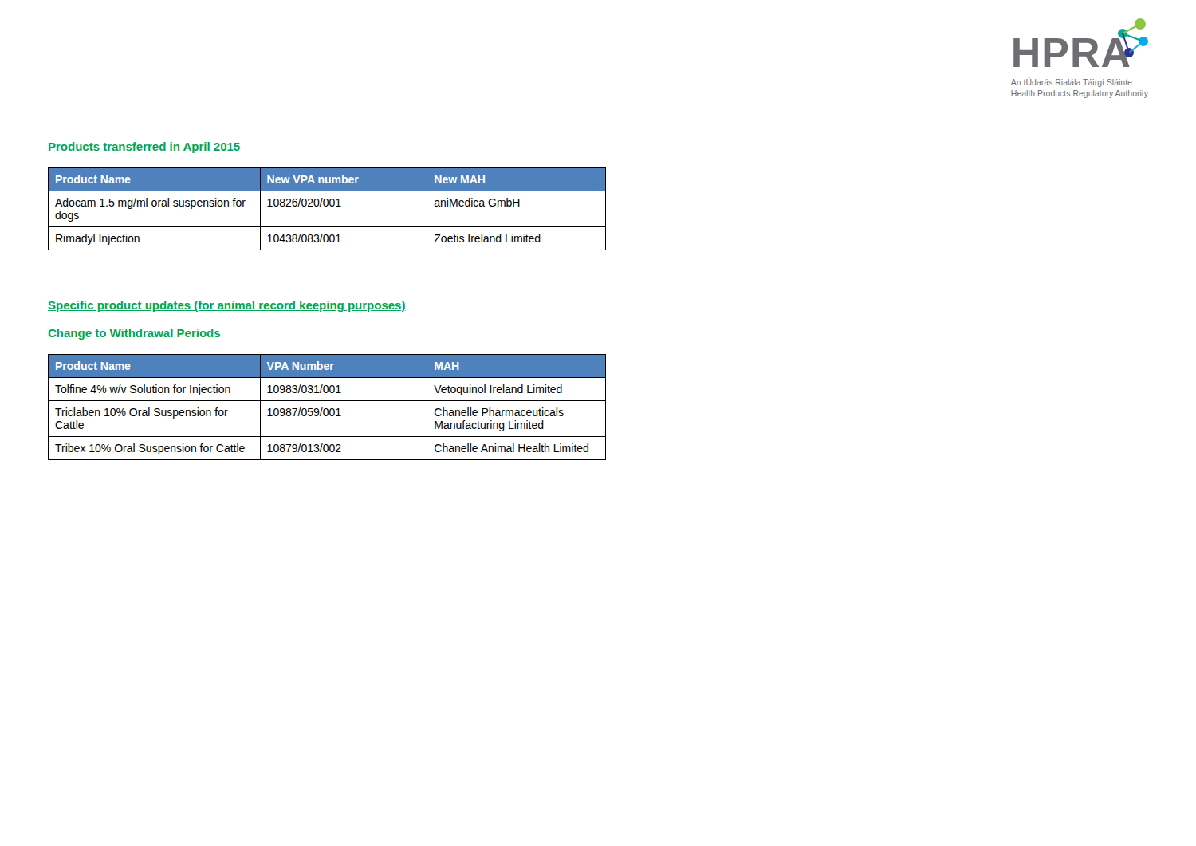HPRA
An tÚdarás Rialála Táirgí Sláinte
Health Products Regulatory Authority
Products transferred in April 2015
| Product Name | New VPA number | New MAH |
| --- | --- | --- |
| Adocam 1.5 mg/ml oral suspension for dogs | 10826/020/001 | aniMedica GmbH |
| Rimadyl Injection | 10438/083/001 | Zoetis Ireland Limited |
Specific product updates (for animal record keeping purposes)
Change to Withdrawal Periods
| Product Name | VPA Number | MAH |
| --- | --- | --- |
| Tolfine 4% w/v Solution for Injection | 10983/031/001 | Vetoquinol Ireland Limited |
| Triclaben 10% Oral Suspension for Cattle | 10987/059/001 | Chanelle Pharmaceuticals Manufacturing Limited |
| Tribex 10% Oral Suspension for Cattle | 10879/013/002 | Chanelle Animal Health Limited |